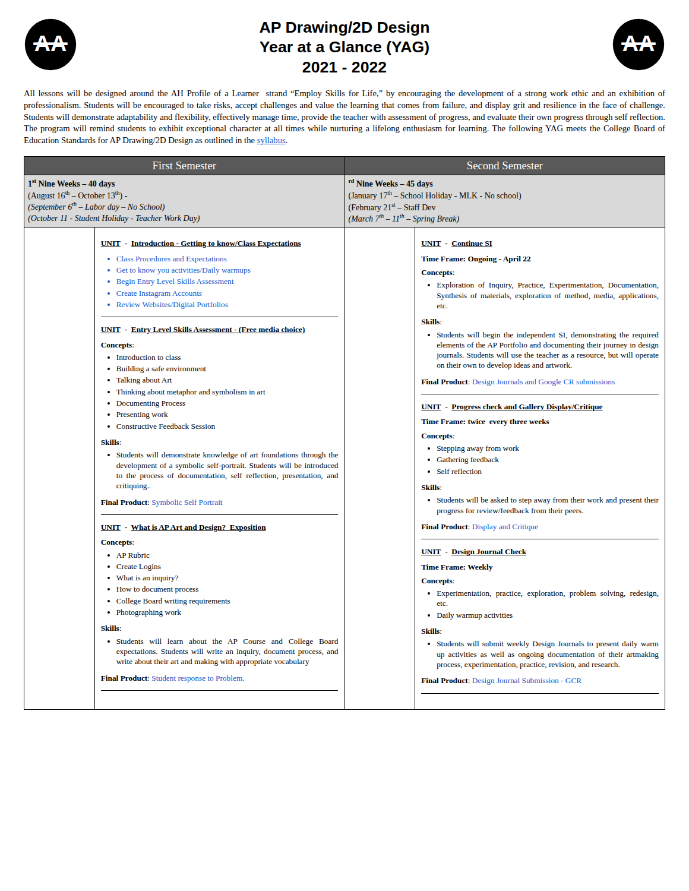AA
AP Drawing/2D Design
Year at a Glance (YAG)
2021 - 2022
AA
All lessons will be designed around the AH Profile of a Learner strand “Employ Skills for Life,” by encouraging the development of a strong work ethic and an exhibition of professionalism. Students will be encouraged to take risks, accept challenges and value the learning that comes from failure, and display grit and resilience in the face of challenge. Students will demonstrate adaptability and flexibility, effectively manage time, provide the teacher with assessment of progress, and evaluate their own progress through self reflection. The program will remind students to exhibit exceptional character at all times while nurturing a lifelong enthusiasm for learning. The following YAG meets the College Board of Education Standards for AP Drawing/2D Design as outlined in the syllabus.
| First Semester | Second Semester |
| --- | --- |
| 1 st Nine Weeks – 40 days (August 16 th – October 13 th ) - (September 6 th – Labor day – No School) (October 11 - Student Holiday - Teacher Work Day) | rd Nine Weeks – 45 days (January 17 th – School Holiday - MLK - No school) (February 21 st – Staff Dev (March 7 th – 11 th – Spring Break) |
| | UNIT - Introduction - Getting to know/Class Expectations Class Procedures and Expectations Get to know you activities/Daily warmups Begin Entry Level Skills Assessment Create Instagram Accounts Review Websites/Digital Portfolios UNIT - Entry Level Skills Assessment - (Free media choice) Concepts : Introduction to class Building a safe environment Talking about Art Thinking about metaphor and symbolism in art Documenting Process Presenting work Constructive Feedback Session Skills : Students will demonstrate knowledge of art foundations through the development of a symbolic self-portrait. Students will be introduced to the process of documentation, self reflection, presentation, and critiquing.. Final Product : Symbolic Self Portrait UNIT - What is AP Art and Design? Exposition Concepts : AP Rubric Create Logins What is an inquiry? How to document process College Board writing requirements Photographing work Skills : Students will learn about the AP Course and College Board expectations. Students will write an inquiry, document process, and write about their art and making with appropriate vocabulary Final Product : Student response to Problem. | | UNIT - Continue SI Time Frame: Ongoing - April 22 Concepts : Exploration of Inquiry, Practice, Experimentation, Documentation, Synthesis of materials, exploration of method, media, applications, etc. Skills : Students will begin the independent SI, demonstrating the required elements of the AP Portfolio and documenting their journey in design journals. Students will use the teacher as a resource, but will operate on their own to develop ideas and artwork. Final Product : Design Journals and Google CR submissions UNIT - Progress check and Gallery Display/Critique Time Frame: twice every three weeks Concepts : Stepping away from work Gathering feedback Self reflection Skills : Students will be asked to step away from their work and present their progress for review/feedback from their peers. Final Product : Display and Critique UNIT - Design Journal Check Time Frame: Weekly Concepts : Experimentation, practice, exploration, problem solving, redesign, etc. Daily warmup activities Skills : Students will submit weekly Design Journals to present daily warm up activities as well as ongoing documentation of their artmaking process, experimentation, practice, revision, and research. Final Product : Design Journal Submission - GCR |